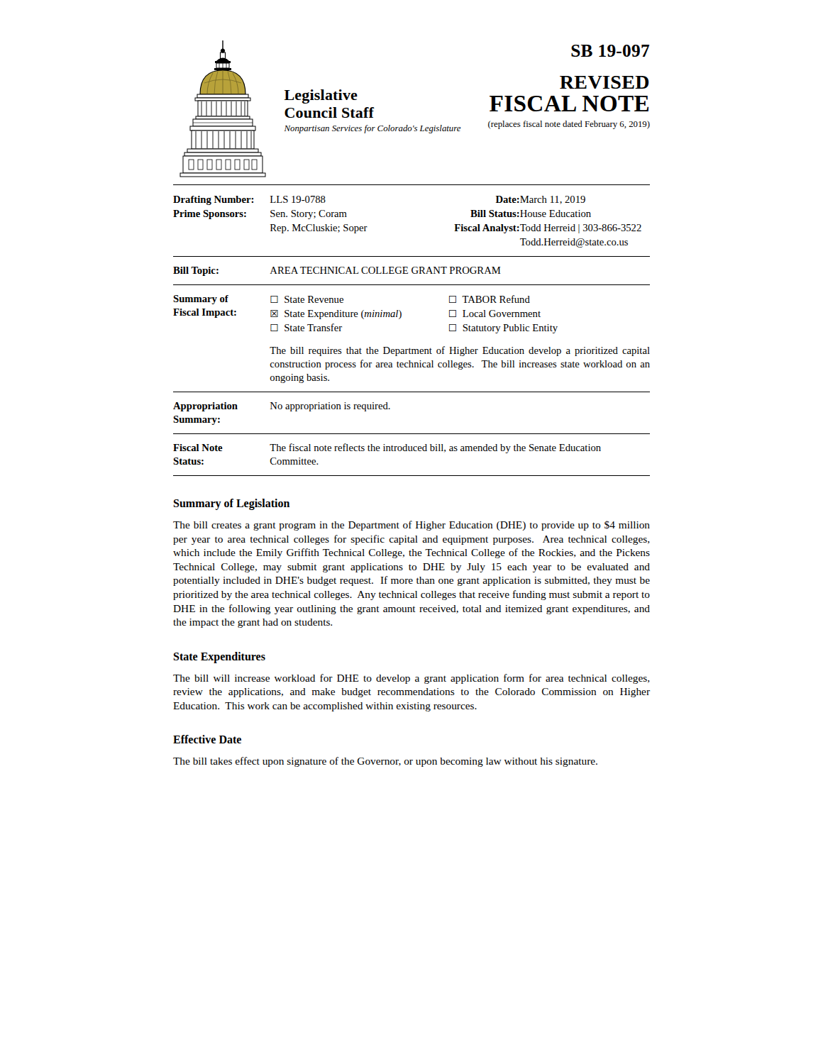Legislative
Council Staff
Nonpartisan Services for Colorado's Legislature
SB 19-097
REVISED
FISCAL NOTE
(replaces fiscal note dated February 6, 2019)
| Drafting Number: | LLS 19-0788 | Date: | March 11, 2019 |
| Prime Sponsors: | Sen. Story; Coram | Bill Status: | House Education |
| | Rep. McCluskie; Soper | Fiscal Analyst: | Todd Herreid / 303-866-3522 |
| | | | Todd.Herreid@state.co.us |
| Bill Topic: | AREA TECHNICAL COLLEGE GRANT PROGRAM |
| Summary of Fiscal Impact: | / ☐ State Revenue / ☐ TABOR Refund / / ☒ State Expenditure ( minimal ) / ☐ Local Government / / ☐ State Transfer / ☐ Statutory Public Entity / The bill requires that the Department of Higher Education develop a prioritized capital construction process for area technical colleges. The bill increases state workload on an ongoing basis. |
| Appropriation Summary: | No appropriation is required. |
| Fiscal Note Status: | The fiscal note reflects the introduced bill, as amended by the Senate Education Committee. |
Summary of Legislation
The bill creates a grant program in the Department of Higher Education (DHE) to provide up to $4 million per year to area technical colleges for specific capital and equipment purposes. Area technical colleges, which include the Emily Griffith Technical College, the Technical College of the Rockies, and the Pickens Technical College, may submit grant applications to DHE by July 15 each year to be evaluated and potentially included in DHE's budget request. If more than one grant application is submitted, they must be prioritized by the area technical colleges. Any technical colleges that receive funding must submit a report to DHE in the following year outlining the grant amount received, total and itemized grant expenditures, and the impact the grant had on students.
State Expenditures
The bill will increase workload for DHE to develop a grant application form for area technical colleges, review the applications, and make budget recommendations to the Colorado Commission on Higher Education. This work can be accomplished within existing resources.
Effective Date
The bill takes effect upon signature of the Governor, or upon becoming law without his signature.